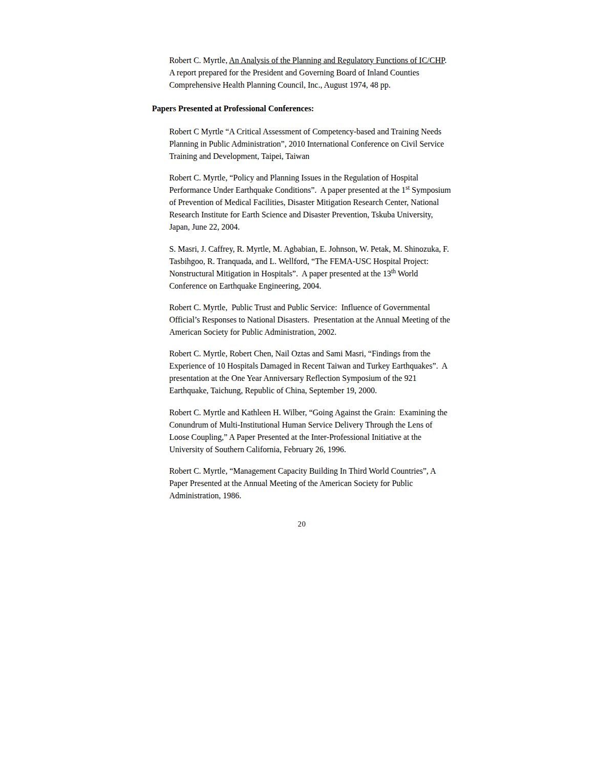Robert C. Myrtle, An Analysis of the Planning and Regulatory Functions of IC/CHP. A report prepared for the President and Governing Board of Inland Counties Comprehensive Health Planning Council, Inc., August 1974, 48 pp.
Papers Presented at Professional Conferences:
Robert C Myrtle “A Critical Assessment of Competency-based and Training Needs Planning in Public Administration”, 2010 International Conference on Civil Service Training and Development, Taipei, Taiwan
Robert C. Myrtle, “Policy and Planning Issues in the Regulation of Hospital Performance Under Earthquake Conditions”. A paper presented at the 1st Symposium of Prevention of Medical Facilities, Disaster Mitigation Research Center, National Research Institute for Earth Science and Disaster Prevention, Tskuba University, Japan, June 22, 2004.
S. Masri, J. Caffrey, R. Myrtle, M. Agbabian, E. Johnson, W. Petak, M. Shinozuka, F. Tasbihgoo, R. Tranquada, and L. Wellford, “The FEMA-USC Hospital Project: Nonstructural Mitigation in Hospitals”. A paper presented at the 13th World Conference on Earthquake Engineering, 2004.
Robert C. Myrtle, Public Trust and Public Service: Influence of Governmental Official’s Responses to National Disasters. Presentation at the Annual Meeting of the American Society for Public Administration, 2002.
Robert C. Myrtle, Robert Chen, Nail Oztas and Sami Masri, “Findings from the Experience of 10 Hospitals Damaged in Recent Taiwan and Turkey Earthquakes”. A presentation at the One Year Anniversary Reflection Symposium of the 921 Earthquake, Taichung, Republic of China, September 19, 2000.
Robert C. Myrtle and Kathleen H. Wilber, “Going Against the Grain: Examining the Conundrum of Multi-Institutional Human Service Delivery Through the Lens of Loose Coupling,” A Paper Presented at the Inter-Professional Initiative at the University of Southern California, February 26, 1996.
Robert C. Myrtle, “Management Capacity Building In Third World Countries”, A Paper Presented at the Annual Meeting of the American Society for Public Administration, 1986.
20